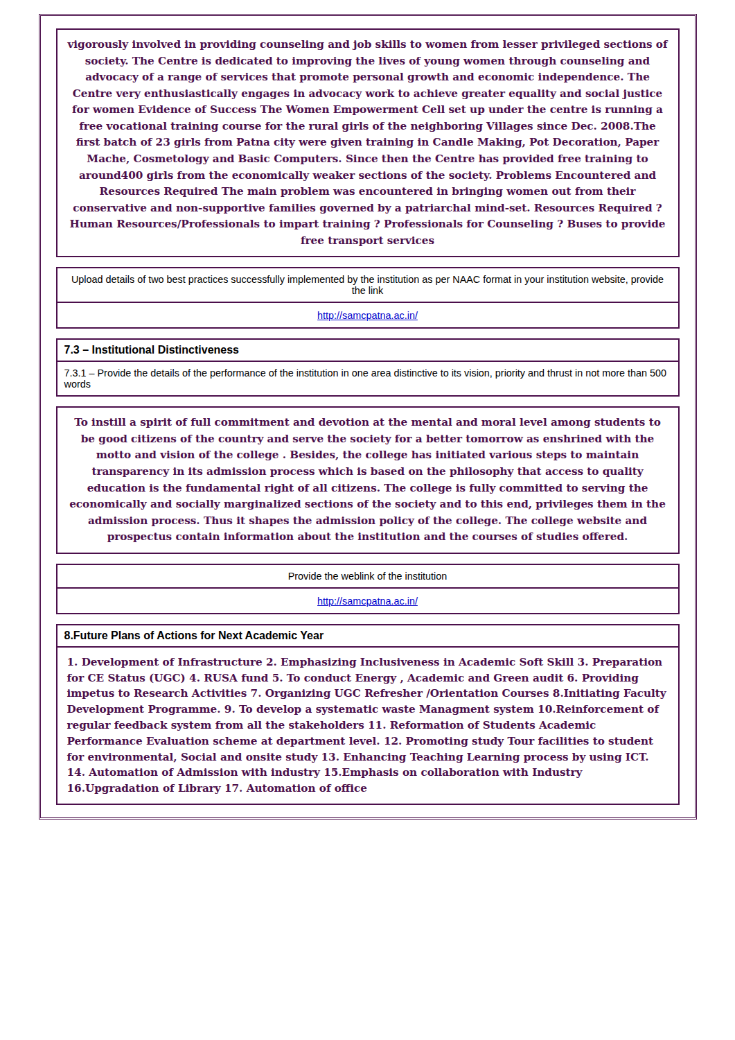vigorously involved in providing counseling and job skills to women from lesser privileged sections of society. The Centre is dedicated to improving the lives of young women through counseling and advocacy of a range of services that promote personal growth and economic independence. The Centre very enthusiastically engages in advocacy work to achieve greater equality and social justice for women Evidence of Success The Women Empowerment Cell set up under the centre is running a free vocational training course for the rural girls of the neighboring Villages since Dec. 2008.The first batch of 23 girls from Patna city were given training in Candle Making, Pot Decoration, Paper Mache, Cosmetology and Basic Computers. Since then the Centre has provided free training to around400 girls from the economically weaker sections of the society. Problems Encountered and Resources Required The main problem was encountered in bringing women out from their conservative and non-supportive families governed by a patriarchal mind-set. Resources Required ? Human Resources/Professionals to impart training ? Professionals for Counseling ? Buses to provide free transport services
Upload details of two best practices successfully implemented by the institution as per NAAC format in your institution website, provide the link
http://samcpatna.ac.in/
7.3 – Institutional Distinctiveness
7.3.1 – Provide the details of the performance of the institution in one area distinctive to its vision, priority and thrust in not more than 500 words
To instill a spirit of full commitment and devotion at the mental and moral level among students to be good citizens of the country and serve the society for a better tomorrow as enshrined with the motto and vision of the college . Besides, the college has initiated various steps to maintain transparency in its admission process which is based on the philosophy that access to quality education is the fundamental right of all citizens. The college is fully committed to serving the economically and socially marginalized sections of the society and to this end, privileges them in the admission process. Thus it shapes the admission policy of the college. The college website and prospectus contain information about the institution and the courses of studies offered.
Provide the weblink of the institution
http://samcpatna.ac.in/
8.Future Plans of Actions for Next Academic Year
1. Development of Infrastructure 2. Emphasizing Inclusiveness in Academic Soft Skill 3. Preparation for CE Status (UGC) 4. RUSA fund 5. To conduct Energy , Academic and Green audit 6. Providing impetus to Research Activities 7. Organizing UGC Refresher /Orientation Courses 8.Initiating Faculty Development Programme. 9. To develop a systematic waste Managment system 10.Reinforcement of regular feedback system from all the stakeholders 11. Reformation of Students Academic Performance Evaluation scheme at department level. 12. Promoting study Tour facilities to student for environmental, Social and onsite study 13. Enhancing Teaching Learning process by using ICT. 14. Automation of Admission with industry 15.Emphasis on collaboration with Industry 16.Upgradation of Library 17. Automation of office